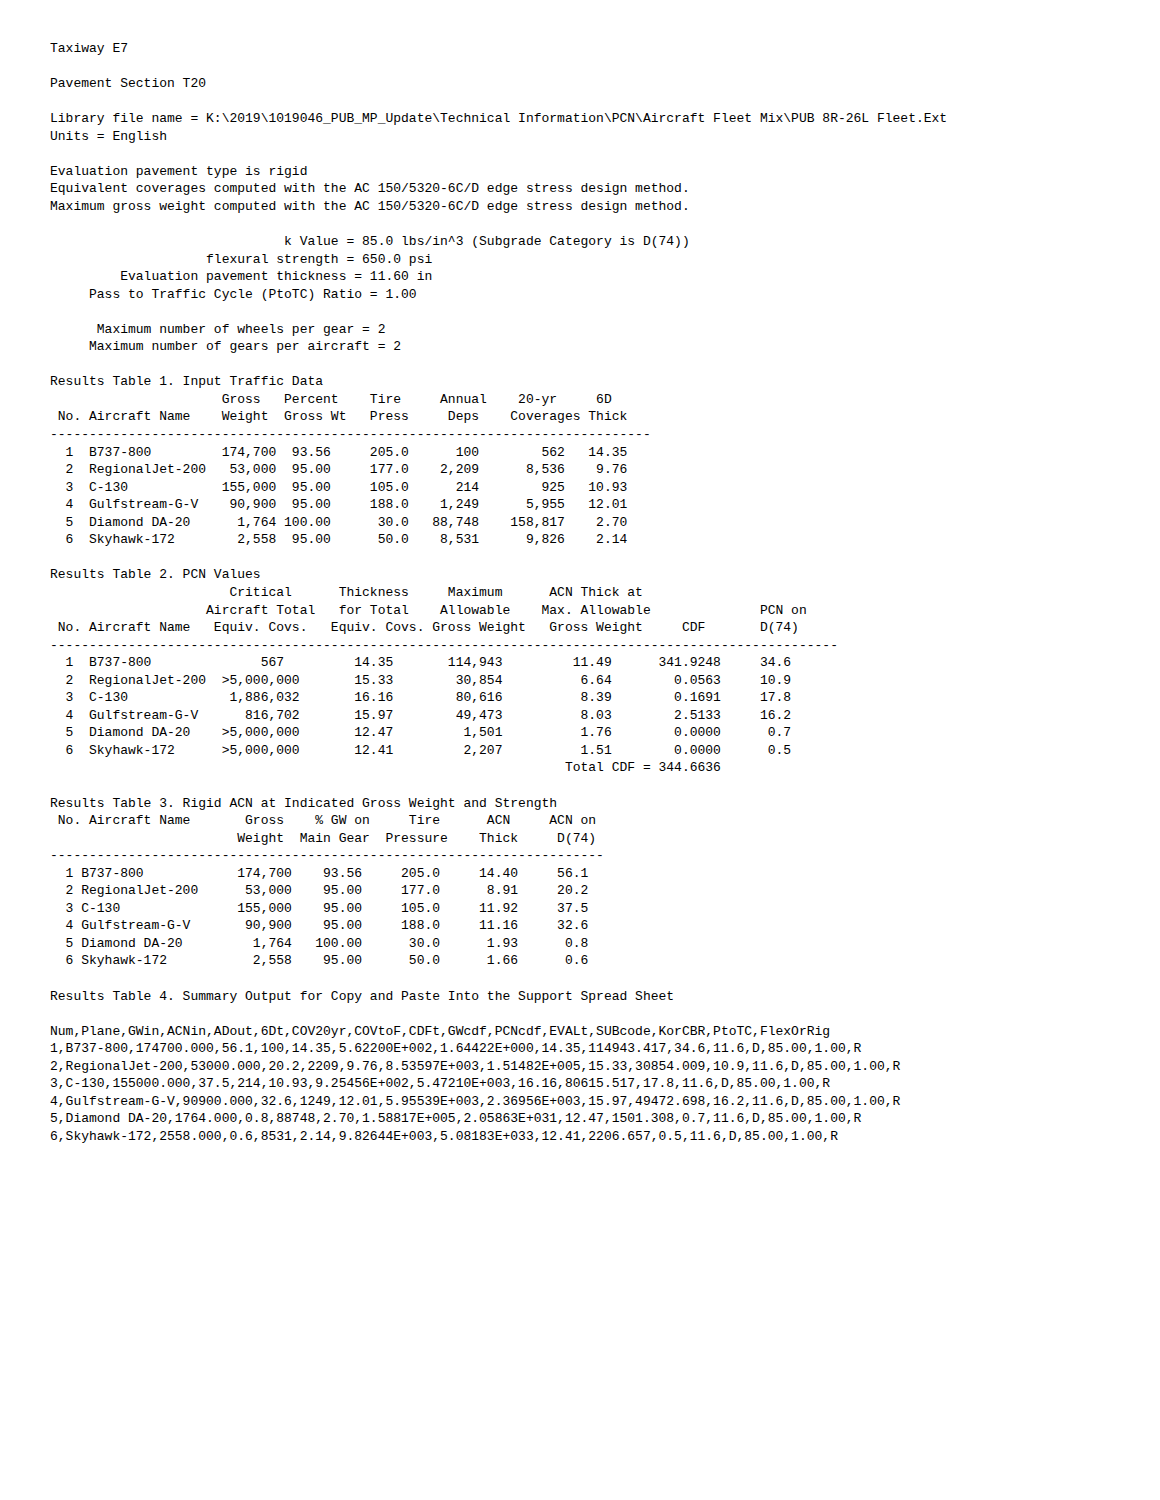Taxiway E7
Pavement Section T20
Library file name = K:\2019\1019046_PUB_MP_Update\Technical Information\PCN\Aircraft Fleet Mix\PUB 8R-26L Fleet.Ext
Units = English
Evaluation pavement type is rigid
Equivalent coverages computed with the AC 150/5320-6C/D edge stress design method.
Maximum gross weight computed with the AC 150/5320-6C/D edge stress design method.
                              k Value = 85.0 lbs/in^3 (Subgrade Category is D(74))
                    flexural strength = 650.0 psi
         Evaluation pavement thickness = 11.60 in
     Pass to Traffic Cycle (PtoTC) Ratio = 1.00
      Maximum number of wheels per gear = 2
     Maximum number of gears per aircraft = 2
Results Table 1. Input Traffic Data
                      Gross   Percent    Tire     Annual    20-yr     6D
 No. Aircraft Name    Weight  Gross Wt   Press     Deps    Coverages Thick
-----------------------------------------------------------------------------
  1  B737-800         174,700  93.56     205.0      100        562   14.35
  2  RegionalJet-200   53,000  95.00     177.0    2,209      8,536    9.76
  3  C-130            155,000  95.00     105.0      214        925   10.93
  4  Gulfstream-G-V    90,900  95.00     188.0    1,249      5,955   12.01
  5  Diamond DA-20      1,764 100.00      30.0   88,748    158,817    2.70
  6  Skyhawk-172        2,558  95.00      50.0    8,531      9,826    2.14
Results Table 2. PCN Values
                       Critical      Thickness     Maximum      ACN Thick at
                    Aircraft Total   for Total    Allowable    Max. Allowable              PCN on
 No. Aircraft Name   Equiv. Covs.   Equiv. Covs. Gross Weight   Gross Weight     CDF       D(74)
-----------------------------------------------------------------------------------------------------
  1  B737-800              567         14.35       114,943         11.49      341.9248     34.6
  2  RegionalJet-200  >5,000,000       15.33        30,854          6.64        0.0563     10.9
  3  C-130             1,886,032       16.16        80,616          8.39        0.1691     17.8
  4  Gulfstream-G-V      816,702       15.97        49,473          8.03        2.5133     16.2
  5  Diamond DA-20    >5,000,000       12.47         1,501          1.76        0.0000      0.7
  6  Skyhawk-172      >5,000,000       12.41         2,207          1.51        0.0000      0.5
                                                                  Total CDF = 344.6636
Results Table 3. Rigid ACN at Indicated Gross Weight and Strength
 No. Aircraft Name       Gross    % GW on     Tire      ACN     ACN on
                        Weight  Main Gear  Pressure    Thick     D(74)
-----------------------------------------------------------------------
  1 B737-800            174,700    93.56     205.0     14.40     56.1
  2 RegionalJet-200      53,000    95.00     177.0      8.91     20.2
  3 C-130               155,000    95.00     105.0     11.92     37.5
  4 Gulfstream-G-V       90,900    95.00     188.0     11.16     32.6
  5 Diamond DA-20         1,764   100.00      30.0      1.93      0.8
  6 Skyhawk-172           2,558    95.00      50.0      1.66      0.6
Results Table 4. Summary Output for Copy and Paste Into the Support Spread Sheet
Num,Plane,GWin,ACNin,ADout,6Dt,COV20yr,COVtoF,CDFt,GWcdf,PCNcdf,EVALt,SUBcode,KorCBR,PtoTC,FlexOrRig
1,B737-800,174700.000,56.1,100,14.35,5.62200E+002,1.64422E+000,14.35,114943.417,34.6,11.6,D,85.00,1.00,R
2,RegionalJet-200,53000.000,20.2,2209,9.76,8.53597E+003,1.51482E+005,15.33,30854.009,10.9,11.6,D,85.00,1.00,R
3,C-130,155000.000,37.5,214,10.93,9.25456E+002,5.47210E+003,16.16,80615.517,17.8,11.6,D,85.00,1.00,R
4,Gulfstream-G-V,90900.000,32.6,1249,12.01,5.95539E+003,2.36956E+003,15.97,49472.698,16.2,11.6,D,85.00,1.00,R
5,Diamond DA-20,1764.000,0.8,88748,2.70,1.58817E+005,2.05863E+031,12.47,1501.308,0.7,11.6,D,85.00,1.00,R
6,Skyhawk-172,2558.000,0.6,8531,2.14,9.82644E+003,5.08183E+033,12.41,2206.657,0.5,11.6,D,85.00,1.00,R